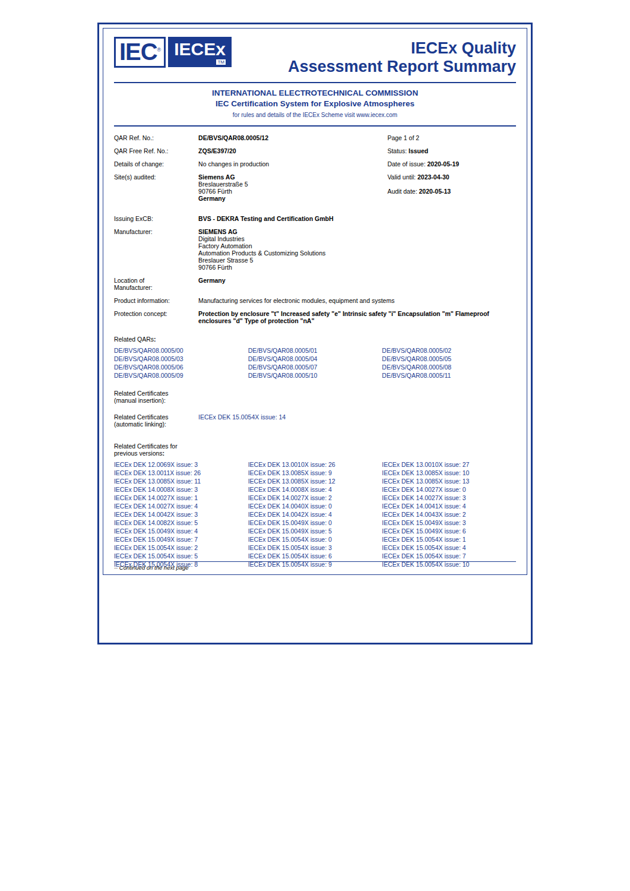IEC®
IECEx TM
IECEx Quality
Assessment Report Summary
INTERNATIONAL ELECTROTECHNICAL COMMISSION
IEC Certification System for Explosive Atmospheres
for rules and details of the IECEx Scheme visit www.iecex.com
| QAR Ref. No.: | DE/BVS/QAR08.0005/12 | Page 1 of 2 |
| QAR Free Ref. No.: | ZQS/E397/20 | Status: Issued |
| Details of change: | No changes in production | Date of issue: 2020-05-19 |
| Site(s) audited: | Siemens AG Breslauerstraße 5 90766 Fürth Germany | Valid until: 2023-04-30 Audit date: 2020-05-13 |
| Issuing ExCB: | BVS - DEKRA Testing and Certification GmbH |
| Manufacturer: | SIEMENS AG Digital Industries Factory Automation Automation Products & Customizing Solutions Breslauer Strasse 5 90766 Fürth |
| Location of Manufacturer: | Germany |
| Product information: | Manufacturing services for electronic modules, equipment and systems |
| Protection concept: | Protection by enclosure "t" Increased safety "e" Intrinsic safety "i" Encapsulation "m" Flameproof enclosures "d" Type of protection "nA" |
Related QARs:
| DE/BVS/QAR08.0005/00 | DE/BVS/QAR08.0005/01 | DE/BVS/QAR08.0005/02 |
| DE/BVS/QAR08.0005/03 | DE/BVS/QAR08.0005/04 | DE/BVS/QAR08.0005/05 |
| DE/BVS/QAR08.0005/06 | DE/BVS/QAR08.0005/07 | DE/BVS/QAR08.0005/08 |
| DE/BVS/QAR08.0005/09 | DE/BVS/QAR08.0005/10 | DE/BVS/QAR08.0005/11 |
| Related Certificates (manual insertion): | |
| Related Certificates (automatic linking): | IECEx DEK 15.0054X issue: 14 |
Related Certificates for
previous versions:
| IECEx DEK 12.0069X issue: 3 | IECEx DEK 13.0010X issue: 26 | IECEx DEK 13.0010X issue: 27 |
| IECEx DEK 13.0011X issue: 26 | IECEx DEK 13.0085X issue: 9 | IECEx DEK 13.0085X issue: 10 |
| IECEx DEK 13.0085X issue: 11 | IECEx DEK 13.0085X issue: 12 | IECEx DEK 13.0085X issue: 13 |
| IECEx DEK 14.0008X issue: 3 | IECEx DEK 14.0008X issue: 4 | IECEx DEK 14.0027X issue: 0 |
| IECEx DEK 14.0027X issue: 1 | IECEx DEK 14.0027X issue: 2 | IECEx DEK 14.0027X issue: 3 |
| IECEx DEK 14.0027X issue: 4 | IECEx DEK 14.0040X issue: 0 | IECEx DEK 14.0041X issue: 4 |
| IECEx DEK 14.0042X issue: 3 | IECEx DEK 14.0042X issue: 4 | IECEx DEK 14.0043X issue: 2 |
| IECEx DEK 14.0082X issue: 5 | IECEx DEK 15.0049X issue: 0 | IECEx DEK 15.0049X issue: 3 |
| IECEx DEK 15.0049X issue: 4 | IECEx DEK 15.0049X issue: 5 | IECEx DEK 15.0049X issue: 6 |
| IECEx DEK 15.0049X issue: 7 | IECEx DEK 15.0054X issue: 0 | IECEx DEK 15.0054X issue: 1 |
| IECEx DEK 15.0054X issue: 2 | IECEx DEK 15.0054X issue: 3 | IECEx DEK 15.0054X issue: 4 |
| IECEx DEK 15.0054X issue: 5 | IECEx DEK 15.0054X issue: 6 | IECEx DEK 15.0054X issue: 7 |
| IECEx DEK 15.0054X issue: 8 | IECEx DEK 15.0054X issue: 9 | IECEx DEK 15.0054X issue: 10 |
-- Continued on the next page